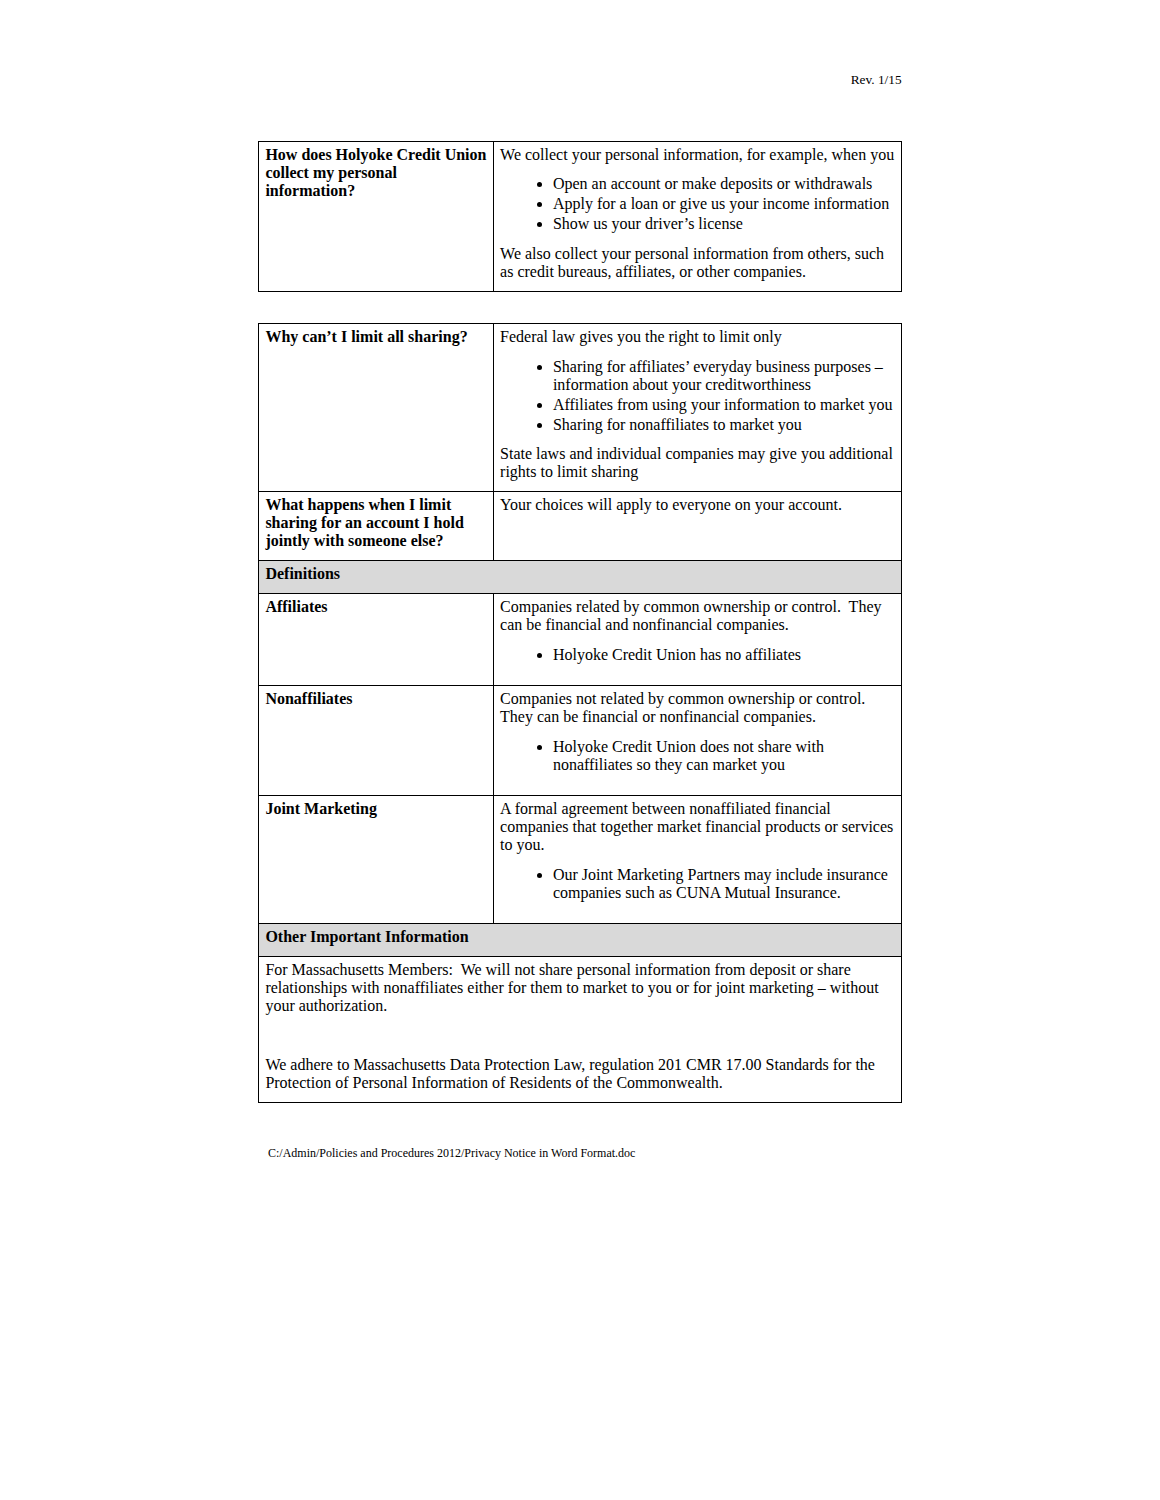Rev. 1/15
| How does Holyoke Credit Union collect my personal information? | We collect your personal information, for example, when you Open an account or make deposits or withdrawals Apply for a loan or give us your income information Show us your driver’s license We also collect your personal information from others, such as credit bureaus, affiliates, or other companies. |
| Why can’t I limit all sharing? | Federal law gives you the right to limit only Sharing for affiliates’ everyday business purposes – information about your creditworthiness Affiliates from using your information to market you Sharing for nonaffiliates to market you State laws and individual companies may give you additional rights to limit sharing |
| What happens when I limit sharing for an account I hold jointly with someone else? | Your choices will apply to everyone on your account. |
| Definitions |
| Affiliates | Companies related by common ownership or control. They can be financial and nonfinancial companies. Holyoke Credit Union has no affiliates |
| Nonaffiliates | Companies not related by common ownership or control. They can be financial or nonfinancial companies. Holyoke Credit Union does not share with nonaffiliates so they can market you |
| Joint Marketing | A formal agreement between nonaffiliated financial companies that together market financial products or services to you. Our Joint Marketing Partners may include insurance companies such as CUNA Mutual Insurance. |
| Other Important Information |
| For Massachusetts Members: We will not share personal information from deposit or share relationships with nonaffiliates either for them to market to you or for joint marketing – without your authorization. We adhere to Massachusetts Data Protection Law, regulation 201 CMR 17.00 Standards for the Protection of Personal Information of Residents of the Commonwealth. |
C:/Admin/Policies and Procedures 2012/Privacy Notice in Word Format.doc